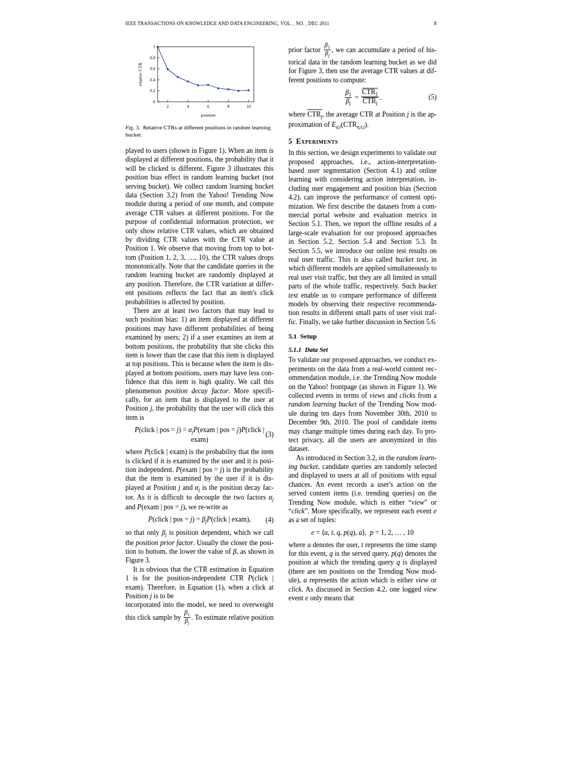IEEE TRANSACTIONS ON KNOWLEDGE AND DATA ENGINEERING, VOL. , NO. , DEC 2011
8
0 0.2 0.4 0.6 0.8 1 2 4 6 8 10 position relative CTR
Fig. 3. Relative CTRs at different positions in random learning bucket.
played to users (shown in Figure 1). When an item is displayed at different positions, the probability that it will be clicked is different. Figure 3 illustrates this position bias effect in random learning bucket (not serving bucket). We collect random learning bucket data (Section 3.2) from the Yahoo! Trending Now module during a period of one month, and compute average CTR values at different positions. For the purpose of confidential information protection, we only show relative CTR values, which are obtained by dividing CTR values with the CTR value at Position 1. We observe that moving from top to bottom (Position 1, 2, 3, …, 10), the CTR values drops monotonically. Note that the candidate queries in the random learning bucket are randomly displayed at any position. Therefore, the CTR variation at different positions reflects the fact that an item's click probabilities is affected by position.
There are at least two factors that may lead to such position bias: 1) an item displayed at different positions may have different probabilities of being examined by users; 2) if a user examines an item at bottom positions, the probability that she clicks this item is lower than the case that this item is displayed at top positions. This is because when the item is displayed at bottom positions, users may have less confidence that this item is high quality. We call this phenomenon position decay factor. More specifically, for an item that is displayed to the user at Position j, the probability that the user will click this item is
P(click | pos = j) = αj P(exam | pos = j)P(click | exam) (3)
where P(click | exam) is the probability that the item is clicked if it is examined by the user and it is position independent. P(exam | pos = j) is the probability that the item is examined by the user if it is displayed at Position j and αj is the position decay factor. As it is difficult to decouple the two factors αj and P(exam | pos = j), we re-write as
P(click | pos = j) = βj P(click | exam), (4)
so that only βj is position dependent, which we call the position prior factor. Usually the closer the position to bottom, the lower the value of β, as shown in Figure 3.
It is obvious that the CTR estimation in Equation 1 is for the position-independent CTR P(click | exam). Therefore, in Equation (1), when a click at Position j is to be
incorporated into the model, we need to overweight this click sample by β 1 βj. To estimate relative position prior factor β 1 βj, we can accumulate a period of historical data in the random learning bucket as we did for Figure 3, then use the average CTR values at different positions to compute:
β 1 βj = CTR1 CTRj. (5)
where CTRj, the average CTR at Position j is the approximation of Eq,t(CTRq,t,j).
5 Experiments
In this section, we design experiments to validate our proposed approaches, i.e., action-interpretation-based user segmentation (Section 4.1) and online learning with considering action interpretation, including user engagement and position bias (Section 4.2), can improve the performance of content optimization. We first describe the datasets from a commercial portal website and evaluation metrics in Section 5.1. Then, we report the offline results of a large-scale evaluation for our proposed approaches in Section 5.2, Section 5.4 and Section 5.3. In Section 5.5, we introduce our online test results on real user traffic. This is also called bucket test, in which different models are applied simultaneously to real user visit traffic, but they are all limited in small parts of the whole traffic, respectively. Such bucket test enable us to compare performance of different models by observing their respective recommendation results in different small parts of user visit traffic. Finally, we take further discussion in Section 5.6.
5.1 Setup
5.1.1 Data Set
To validate our proposed approaches, we conduct experiments on the data from a real-world content recommendation module, i.e. the Trending Now module on the Yahoo! frontpage (as shown in Figure 1). We collected events in terms of views and clicks from a random learning bucket of the Trending Now module during ten days from November 30th, 2010 to December 9th, 2010. The pool of candidate items may change multiple times during each day. To protect privacy, all the users are anonymized in this dataset.
As introduced in Section 3.2, in the random learning bucket, candidate queries are randomly selected and displayed to users at all of positions with equal chances. An event records a user's action on the served content items (i.e. trending queries) on the Trending Now module, which is either “view” or “click”. More specifically, we represent each event e as a set of tuples:
e = ⟨u, t, q, p(q), a⟩, p = 1, 2, … , 10
where u denotes the user, t represents the time stamp for this event, q is the served query, p(q) denotes the position at which the trending query q is displayed (there are ten positions on the Trending Now module), a represents the action which is either view or click. As discussed in Section 4.2, one logged view event e only means that